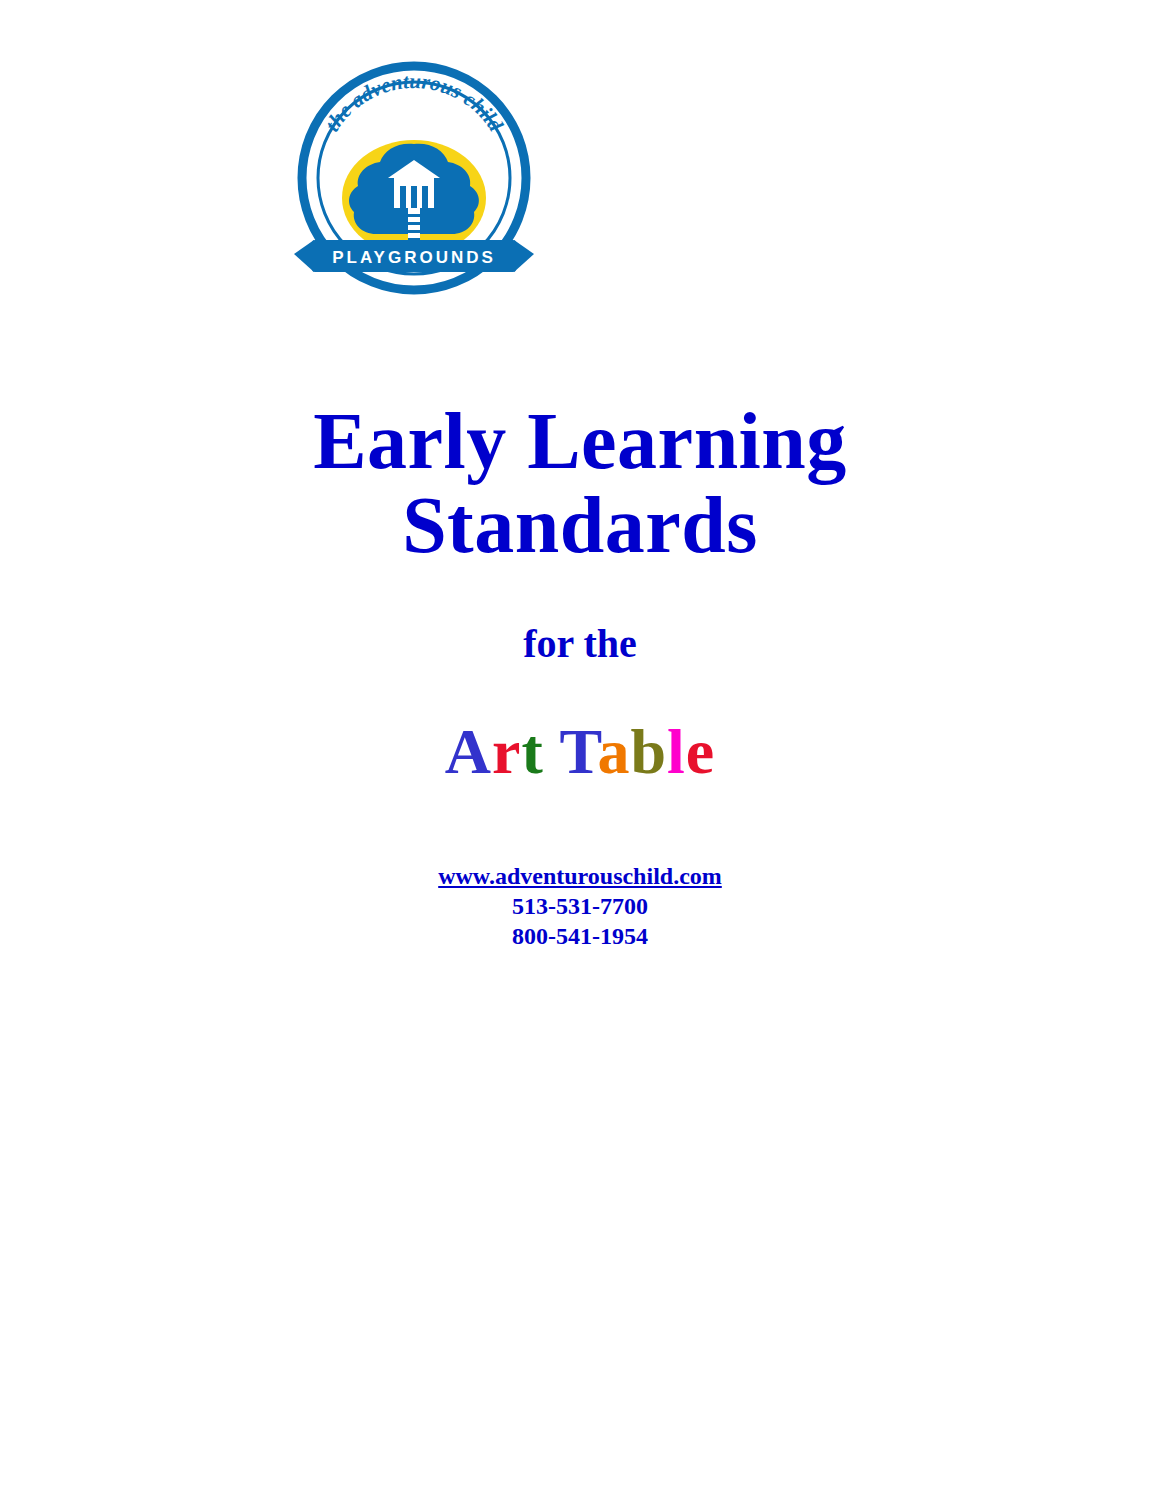the adventurous child PLAYGROUNDS
Early Learning
Standards
for the
Art Table
www.adventurouschild.com
513-531-7700
800-541-1954